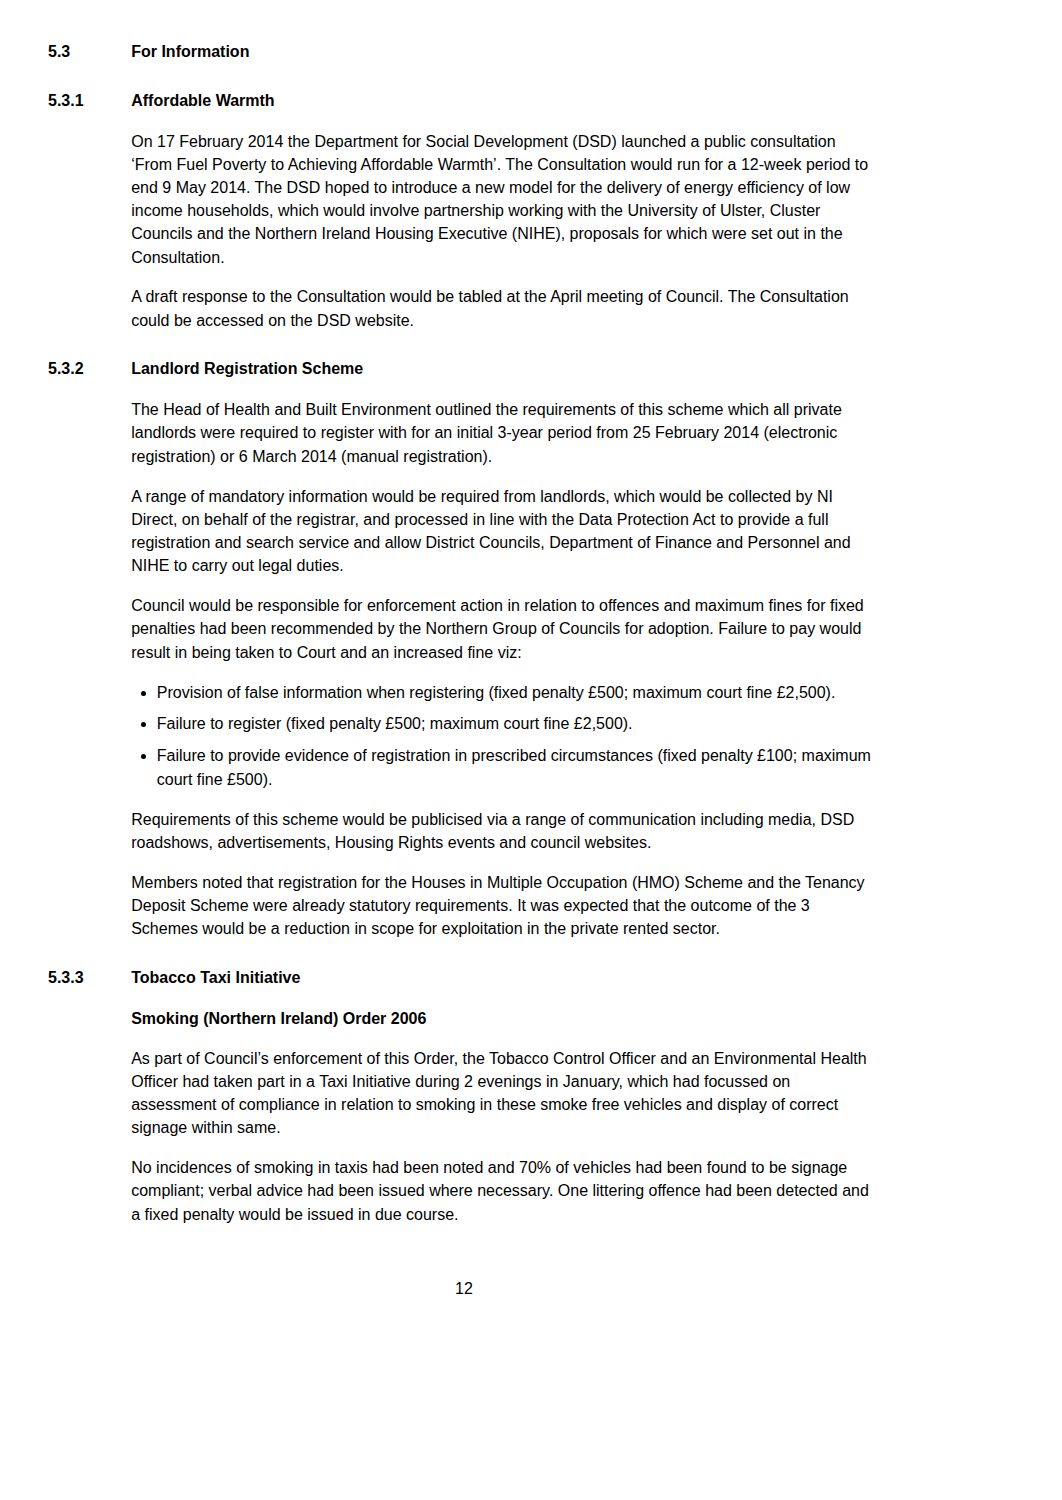5.3 For Information
5.3.1 Affordable Warmth
On 17 February 2014 the Department for Social Development (DSD) launched a public consultation ‘From Fuel Poverty to Achieving Affordable Warmth’. The Consultation would run for a 12-week period to end 9 May 2014. The DSD hoped to introduce a new model for the delivery of energy efficiency of low income households, which would involve partnership working with the University of Ulster, Cluster Councils and the Northern Ireland Housing Executive (NIHE), proposals for which were set out in the Consultation.
A draft response to the Consultation would be tabled at the April meeting of Council. The Consultation could be accessed on the DSD website.
5.3.2 Landlord Registration Scheme
The Head of Health and Built Environment outlined the requirements of this scheme which all private landlords were required to register with for an initial 3-year period from 25 February 2014 (electronic registration) or 6 March 2014 (manual registration).
A range of mandatory information would be required from landlords, which would be collected by NI Direct, on behalf of the registrar, and processed in line with the Data Protection Act to provide a full registration and search service and allow District Councils, Department of Finance and Personnel and NIHE to carry out legal duties.
Council would be responsible for enforcement action in relation to offences and maximum fines for fixed penalties had been recommended by the Northern Group of Councils for adoption. Failure to pay would result in being taken to Court and an increased fine viz:
Provision of false information when registering (fixed penalty £500; maximum court fine £2,500).
Failure to register (fixed penalty £500; maximum court fine £2,500).
Failure to provide evidence of registration in prescribed circumstances (fixed penalty £100; maximum court fine £500).
Requirements of this scheme would be publicised via a range of communication including media, DSD roadshows, advertisements, Housing Rights events and council websites.
Members noted that registration for the Houses in Multiple Occupation (HMO) Scheme and the Tenancy Deposit Scheme were already statutory requirements. It was expected that the outcome of the 3 Schemes would be a reduction in scope for exploitation in the private rented sector.
5.3.3 Tobacco Taxi Initiative
Smoking (Northern Ireland) Order 2006
As part of Council’s enforcement of this Order, the Tobacco Control Officer and an Environmental Health Officer had taken part in a Taxi Initiative during 2 evenings in January, which had focussed on assessment of compliance in relation to smoking in these smoke free vehicles and display of correct signage within same.
No incidences of smoking in taxis had been noted and 70% of vehicles had been found to be signage compliant; verbal advice had been issued where necessary. One littering offence had been detected and a fixed penalty would be issued in due course.
12